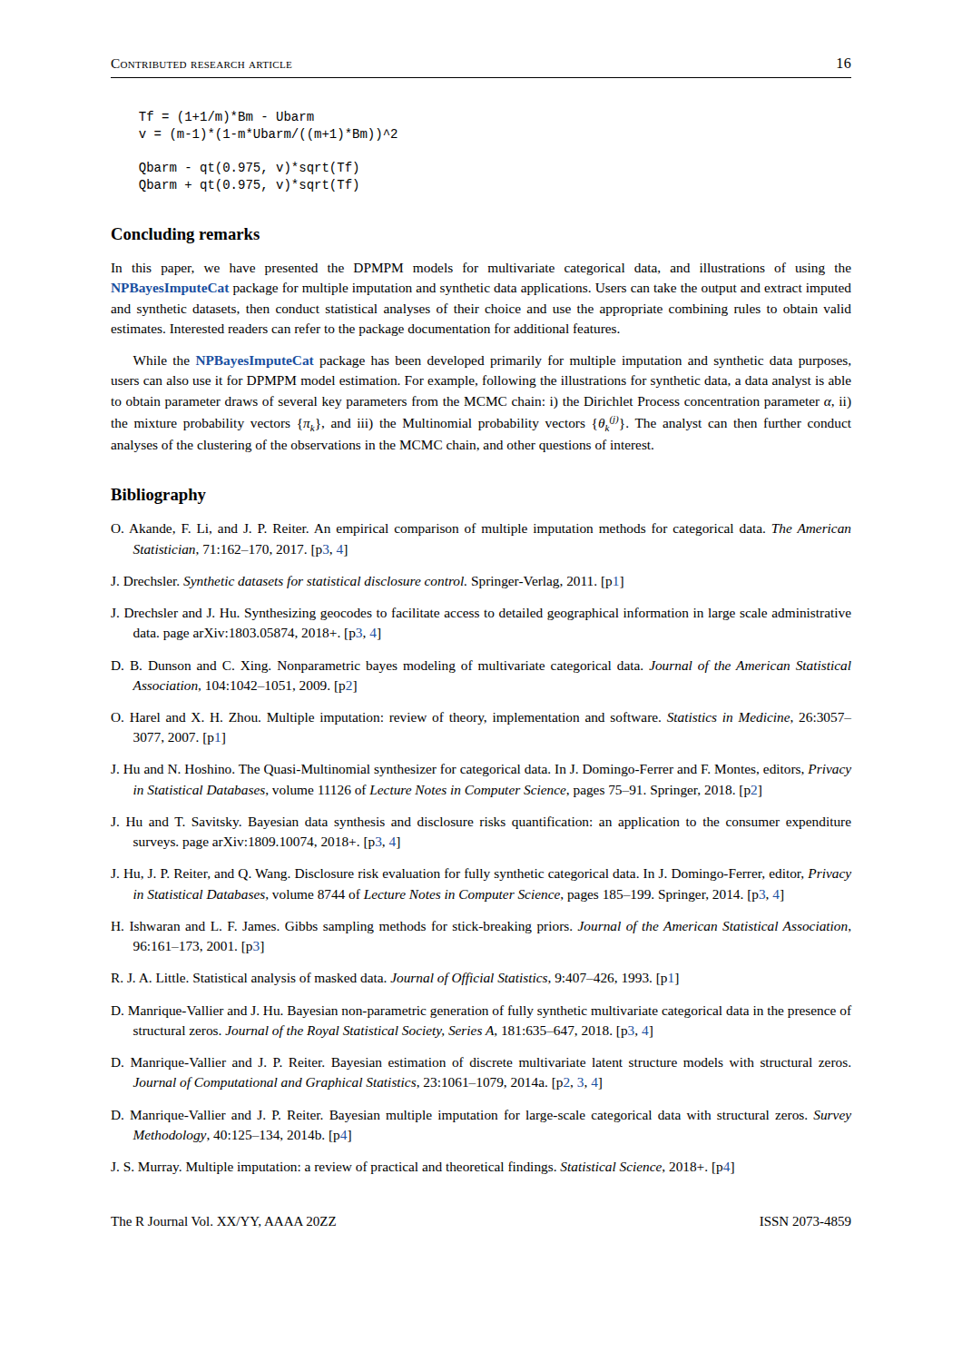Contributed research article 16
Tf = (1+1/m)*Bm - Ubarm
v = (m-1)*(1-m*Ubarm/((m+1)*Bm))^2

Qbarm - qt(0.975, v)*sqrt(Tf)
Qbarm + qt(0.975, v)*sqrt(Tf)
Concluding remarks
In this paper, we have presented the DPMPM models for multivariate categorical data, and illustrations of using the NPBayesImputeCat package for multiple imputation and synthetic data applications. Users can take the output and extract imputed and synthetic datasets, then conduct statistical analyses of their choice and use the appropriate combining rules to obtain valid estimates. Interested readers can refer to the package documentation for additional features.
While the NPBayesImputeCat package has been developed primarily for multiple imputation and synthetic data purposes, users can also use it for DPMPM model estimation. For example, following the illustrations for synthetic data, a data analyst is able to obtain parameter draws of several key parameters from the MCMC chain: i) the Dirichlet Process concentration parameter α, ii) the mixture probability vectors {πk}, and iii) the Multinomial probability vectors {θk(j)}. The analyst can then further conduct analyses of the clustering of the observations in the MCMC chain, and other questions of interest.
Bibliography
O. Akande, F. Li, and J. P. Reiter. An empirical comparison of multiple imputation methods for categorical data. The American Statistician, 71:162–170, 2017. [p3, 4]
J. Drechsler. Synthetic datasets for statistical disclosure control. Springer-Verlag, 2011. [p1]
J. Drechsler and J. Hu. Synthesizing geocodes to facilitate access to detailed geographical information in large scale administrative data. page arXiv:1803.05874, 2018+. [p3, 4]
D. B. Dunson and C. Xing. Nonparametric bayes modeling of multivariate categorical data. Journal of the American Statistical Association, 104:1042–1051, 2009. [p2]
O. Harel and X. H. Zhou. Multiple imputation: review of theory, implementation and software. Statistics in Medicine, 26:3057–3077, 2007. [p1]
J. Hu and N. Hoshino. The Quasi-Multinomial synthesizer for categorical data. In J. Domingo-Ferrer and F. Montes, editors, Privacy in Statistical Databases, volume 11126 of Lecture Notes in Computer Science, pages 75–91. Springer, 2018. [p2]
J. Hu and T. Savitsky. Bayesian data synthesis and disclosure risks quantification: an application to the consumer expenditure surveys. page arXiv:1809.10074, 2018+. [p3, 4]
J. Hu, J. P. Reiter, and Q. Wang. Disclosure risk evaluation for fully synthetic categorical data. In J. Domingo-Ferrer, editor, Privacy in Statistical Databases, volume 8744 of Lecture Notes in Computer Science, pages 185–199. Springer, 2014. [p3, 4]
H. Ishwaran and L. F. James. Gibbs sampling methods for stick-breaking priors. Journal of the American Statistical Association, 96:161–173, 2001. [p3]
R. J. A. Little. Statistical analysis of masked data. Journal of Official Statistics, 9:407–426, 1993. [p1]
D. Manrique-Vallier and J. Hu. Bayesian non-parametric generation of fully synthetic multivariate categorical data in the presence of structural zeros. Journal of the Royal Statistical Society, Series A, 181:635–647, 2018. [p3, 4]
D. Manrique-Vallier and J. P. Reiter. Bayesian estimation of discrete multivariate latent structure models with structural zeros. Journal of Computational and Graphical Statistics, 23:1061–1079, 2014a. [p2, 3, 4]
D. Manrique-Vallier and J. P. Reiter. Bayesian multiple imputation for large-scale categorical data with structural zeros. Survey Methodology, 40:125–134, 2014b. [p4]
J. S. Murray. Multiple imputation: a review of practical and theoretical findings. Statistical Science, 2018+. [p4]
The R Journal Vol. XX/YY, AAAA 20ZZ ISSN 2073-4859